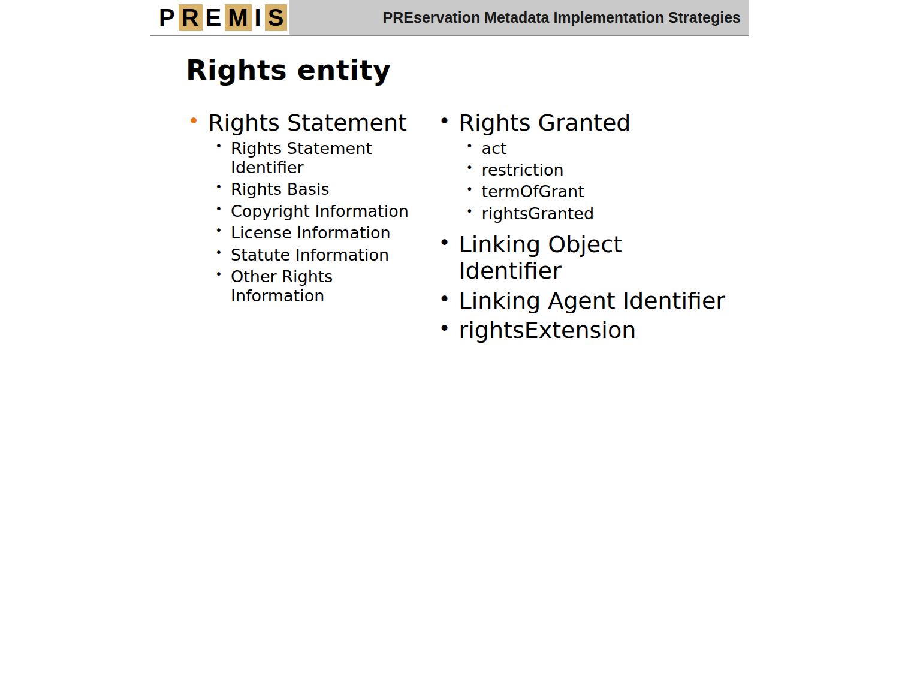PREMIS
PREservation Metadata Implementation Strategies
Rights entity
Rights Statement
Rights Statement Identifier
Rights Basis
Copyright Information
License Information
Statute Information
Other Rights Information
Rights Granted
act
restriction
termOfGrant
rightsGranted
Linking Object Identifier
Linking Agent Identifier
rightsExtension